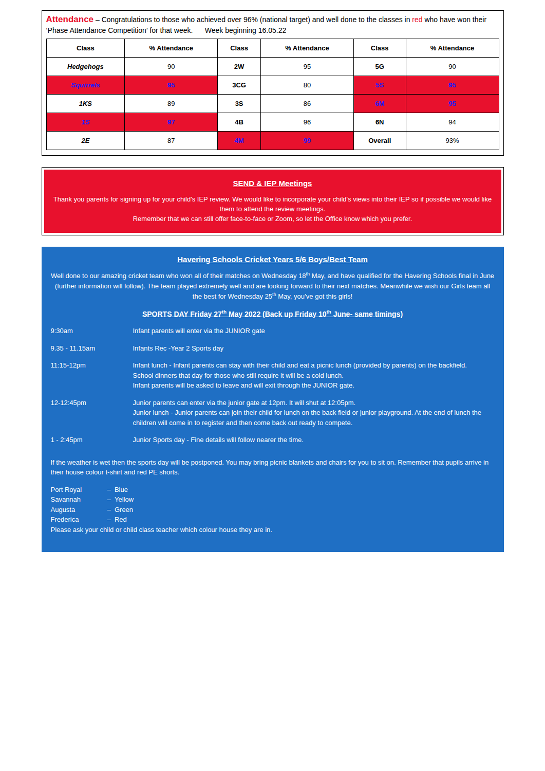Attendance – Congratulations to those who achieved over 96% (national target) and well done to the classes in red who have won their ‘Phase Attendance Competition’ for that week. Week beginning 16.05.22
| Class | % Attendance | Class | % Attendance | Class | % Attendance |
| --- | --- | --- | --- | --- | --- |
| Hedgehogs | 90 | 2W | 95 | 5G | 90 |
| Squirrels | 95 | 3CG | 80 | 5S | 95 |
| 1KS | 89 | 3S | 86 | 6M | 95 |
| 1S | 97 | 4B | 96 | 6N | 94 |
| 2E | 87 | 4M | 99 | Overall | 93% |
SEND & IEP Meetings
Thank you parents for signing up for your child's IEP review. We would like to incorporate your child's views into their IEP so if possible we would like them to attend the review meetings.
Remember that we can still offer face-to-face or Zoom, so let the Office know which you prefer.
Havering Schools Cricket Years 5/6 Boys/Best Team
Well done to our amazing cricket team who won all of their matches on Wednesday 18th May, and have qualified for the Havering Schools final in June (further information will follow). The team played extremely well and are looking forward to their next matches. Meanwhile we wish our Girls team all the best for Wednesday 25th May, you’ve got this girls!
SPORTS DAY Friday 27th May 2022 (Back up Friday 10th June- same timings)
| 9:30am | Infant parents will enter via the JUNIOR gate |
| 9.35 - 11.15am | Infants Rec -Year 2 Sports day |
| 11:15-12pm | Infant lunch - Infant parents can stay with their child and eat a picnic lunch (provided by parents) on the backfield. School dinners that day for those who still require it will be a cold lunch. Infant parents will be asked to leave and will exit through the JUNIOR gate. |
| 12-12:45pm | Junior parents can enter via the junior gate at 12pm. It will shut at 12:05pm. Junior lunch - Junior parents can join their child for lunch on the back field or junior playground. At the end of lunch the children will come in to register and then come back out ready to compete. |
| 1 - 2:45pm | Junior Sports day - Fine details will follow nearer the time. |
If the weather is wet then the sports day will be postponed. You may bring picnic blankets and chairs for you to sit on. Remember that pupils arrive in their house colour t-shirt and red PE shorts.
Port Royal– Blue
Savannah– Yellow
Augusta– Green
Frederica– Red
Please ask your child or child class teacher which colour house they are in.